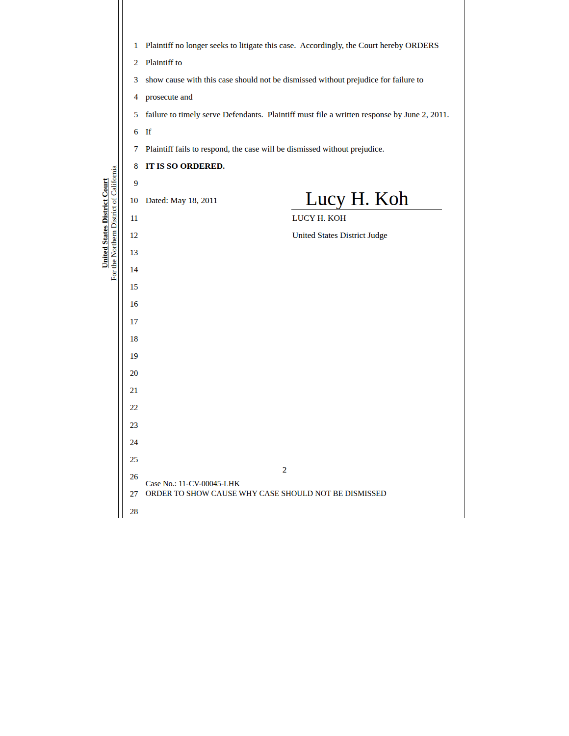1
2
3
4
5
6
7
8
9
10
11
12
13
14
15
16
17
18
19
20
21
22
23
24
25
26
27
28
United States District Court
For the Northern District of California
Plaintiff no longer seeks to litigate this case. Accordingly, the Court hereby ORDERS Plaintiff to
show cause with this case should not be dismissed without prejudice for failure to prosecute and
failure to timely serve Defendants. Plaintiff must file a written response by June 2, 2011. If
Plaintiff fails to respond, the case will be dismissed without prejudice.
IT IS SO ORDERED.
Dated: May 18, 2011
Lucy H. Koh
LUCY H. KOH
United States District Judge
2
Case No.: 11-CV-00045-LHK
ORDER TO SHOW CAUSE WHY CASE SHOULD NOT BE DISMISSED